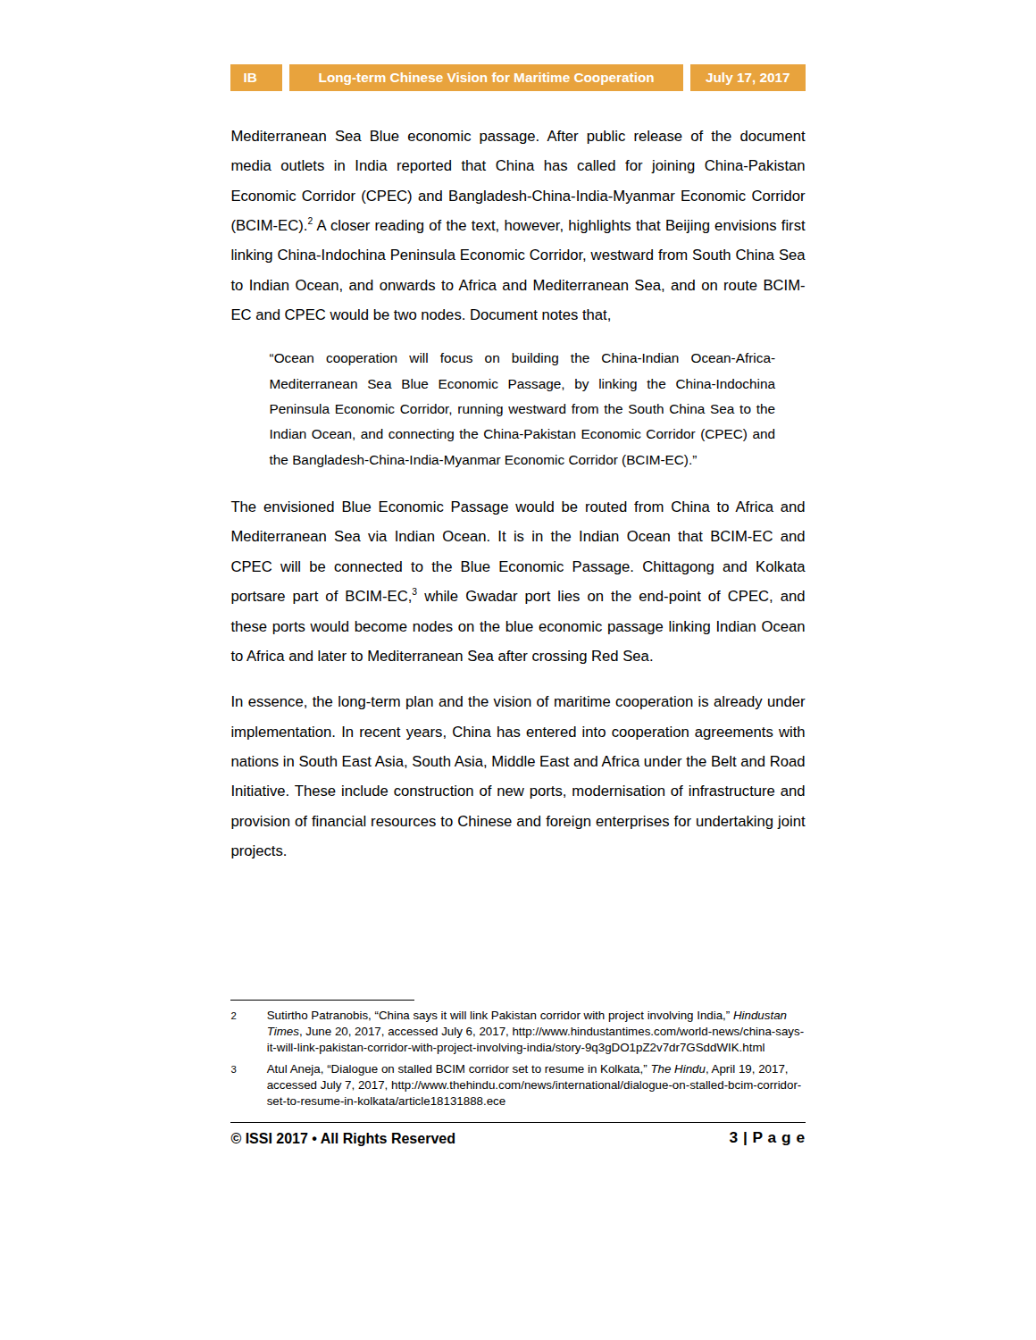IB
Long-term Chinese Vision for Maritime Cooperation
July 17, 2017
Mediterranean Sea Blue economic passage. After public release of the document media outlets in India reported that China has called for joining China-Pakistan Economic Corridor (CPEC) and Bangladesh-China-India-Myanmar Economic Corridor (BCIM-EC).2 A closer reading of the text, however, highlights that Beijing envisions first linking China-Indochina Peninsula Economic Corridor, westward from South China Sea to Indian Ocean, and onwards to Africa and Mediterranean Sea, and on route BCIM-EC and CPEC would be two nodes. Document notes that,
“Ocean cooperation will focus on building the China-Indian Ocean-Africa- Mediterranean Sea Blue Economic Passage, by linking the China-Indochina Peninsula Economic Corridor, running westward from the South China Sea to the Indian Ocean, and connecting the China-Pakistan Economic Corridor (CPEC) and the Bangladesh-China-India-Myanmar Economic Corridor (BCIM-EC).”
The envisioned Blue Economic Passage would be routed from China to Africa and Mediterranean Sea via Indian Ocean. It is in the Indian Ocean that BCIM-EC and CPEC will be connected to the Blue Economic Passage. Chittagong and Kolkata portsare part of BCIM-EC,3 while Gwadar port lies on the end-point of CPEC, and these ports would become nodes on the blue economic passage linking Indian Ocean to Africa and later to Mediterranean Sea after crossing Red Sea.
In essence, the long-term plan and the vision of maritime cooperation is already under implementation. In recent years, China has entered into cooperation agreements with nations in South East Asia, South Asia, Middle East and Africa under the Belt and Road Initiative. These include construction of new ports, modernisation of infrastructure and provision of financial resources to Chinese and foreign enterprises for undertaking joint projects.
2
Sutirtho Patranobis, “China says it will link Pakistan corridor with project involving India,” Hindustan Times, June 20, 2017, accessed July 6, 2017, http://www.hindustantimes.com/world-news/china-says-it-will-link-pakistan-corridor-with-project-involving-india/story-9q3gDO1pZ2v7dr7GSddWIK.html
3
Atul Aneja, “Dialogue on stalled BCIM corridor set to resume in Kolkata,” The Hindu, April 19, 2017, accessed July 7, 2017, http://www.thehindu.com/news/international/dialogue-on-stalled-bcim-corridor-set-to-resume-in-kolkata/article18131888.ece
© ISSI 2017 • All Rights Reserved
3 | P a g e